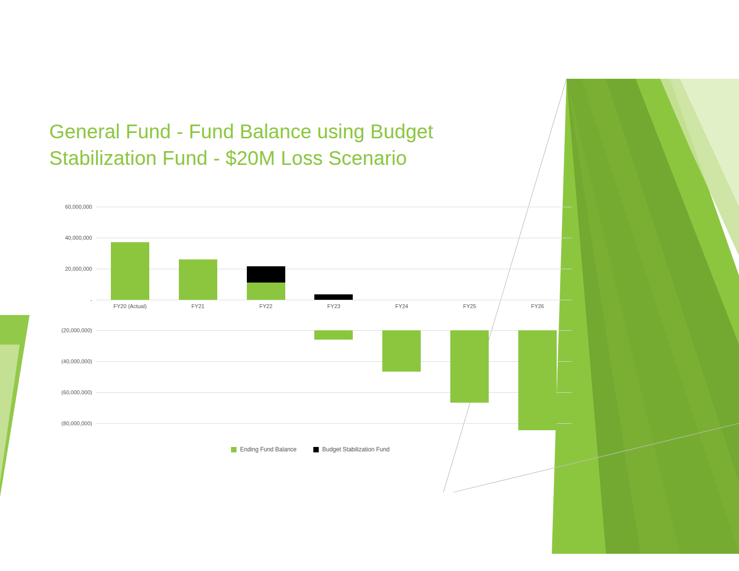General Fund - Fund Balance using Budget Stabilization Fund - $20M Loss Scenario
60,000,000
40,000,000
20,000,000
-
(20,000,000)
(40,000,000)
(60,000,000)
(80,000,000)
FY20 (Actual)
FY21
FY22
FY23
FY24
FY25
FY26
Ending Fund Balance Budget Stabilization Fund